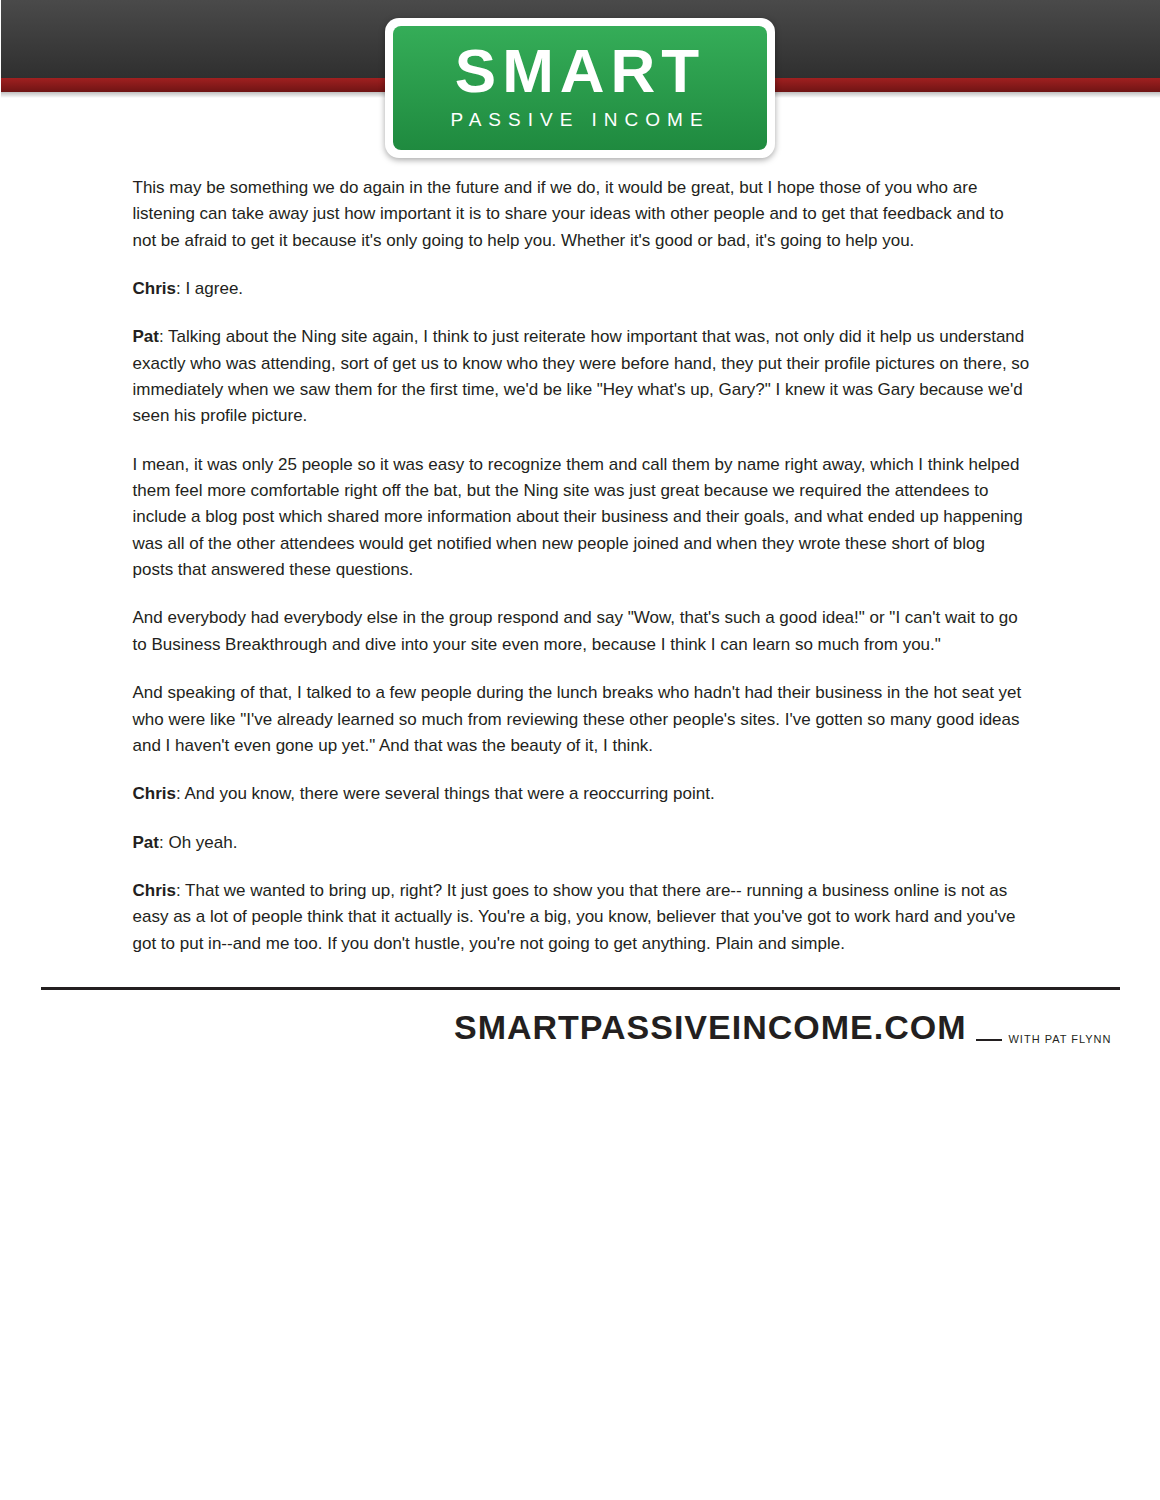Smart
Passive Income
This may be something we do again in the future and if we do, it would be great, but I hope those of you who are listening can take away just how important it is to share your ideas with other people and to get that feedback and to not be afraid to get it because it's only going to help you. Whether it's good or bad, it's going to help you.
Chris: I agree.
Pat: Talking about the Ning site again, I think to just reiterate how important that was, not only did it help us understand exactly who was attending, sort of get us to know who they were before hand, they put their profile pictures on there, so immediately when we saw them for the first time, we'd be like "Hey what's up, Gary?" I knew it was Gary because we'd seen his profile picture.
I mean, it was only 25 people so it was easy to recognize them and call them by name right away, which I think helped them feel more comfortable right off the bat, but the Ning site was just great because we required the attendees to include a blog post which shared more information about their business and their goals, and what ended up happening was all of the other attendees would get notified when new people joined and when they wrote these short of blog posts that answered these questions.
And everybody had everybody else in the group respond and say "Wow, that's such a good idea!" or "I can't wait to go to Business Breakthrough and dive into your site even more, because I think I can learn so much from you."
And speaking of that, I talked to a few people during the lunch breaks who hadn't had their business in the hot seat yet who were like "I've already learned so much from reviewing these other people's sites. I've gotten so many good ideas and I haven't even gone up yet." And that was the beauty of it, I think.
Chris: And you know, there were several things that were a reoccurring point.
Pat: Oh yeah.
Chris: That we wanted to bring up, right? It just goes to show you that there are-- running a business online is not as easy as a lot of people think that it actually is. You're a big, you know, believer that you've got to work hard and you've got to put in--and me too. If you don't hustle, you're not going to get anything. Plain and simple.
SmartPassiveIncome.com
with Pat Flynn